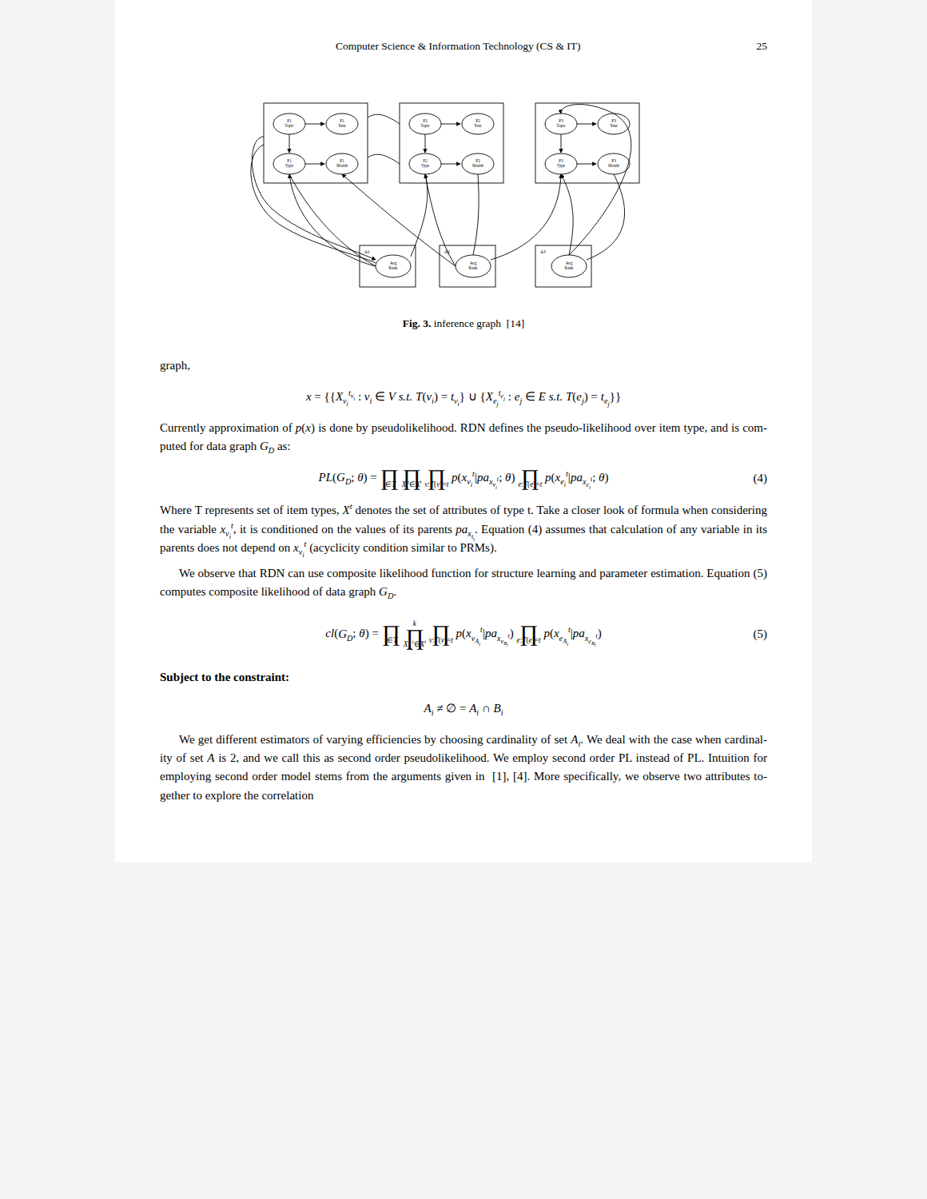Computer Science & Information Technology (CS & IT) 25
P1Topic P1Year P1Type P1Month P2Topic P2Year P2Type P2Month P3Topic P3Year P3Type P3Month AvgRank AvgRank AvgRank A1 A2 A3
Fig. 3. inference graph [14]
graph,
x = {{Xvitvi : vi ∈ V s.t. T(vi) = tvi} ∪ {Xejtej : ej ∈ E s.t. T(ej) = tej}}
Currently approximation of p(x) is done by pseudolikelihood. RDN defines the pseudo-likelihood over item type, and is computed for data graph GD as:
PL(GD; θ) = ∏t∈T ∏Xit∈Xt ∏v:T(v)=t p(xvit|paxvit; θ) ∏e:T(e)=t p(xeit|paxeit; θ) (4)
Where T represents set of item types, Xt denotes the set of attributes of type t. Take a closer look of formula when considering the variable xvit, it is conditioned on the values of its parents paxti. Equation (4) assumes that calculation of any variable in its parents does not depend on xvit (acyclicity condition similar to PRMs).
We observe that RDN can use composite likelihood function for structure learning and parameter estimation. Equation (5) computes composite likelihood of data graph GD.
cl(GD; θ) = ∏t∈T k∏XAit∈Xt ∏v:T(v)=t p(xvAit|paxvBit) ∏e:T(e)=t p(xeAit|paxeBit) (5)
Subject to the constraint:
Ai ≠ ∅ = Ai ∩ Bi
We get different estimators of varying efficiencies by choosing cardinality of set Ai. We deal with the case when cardinality of set A is 2, and we call this as second order pseudolikelihood. We employ second order PL instead of PL. Intuition for employing second order model stems from the arguments given in [1], [4]. More specifically, we observe two attributes together to explore the correlation